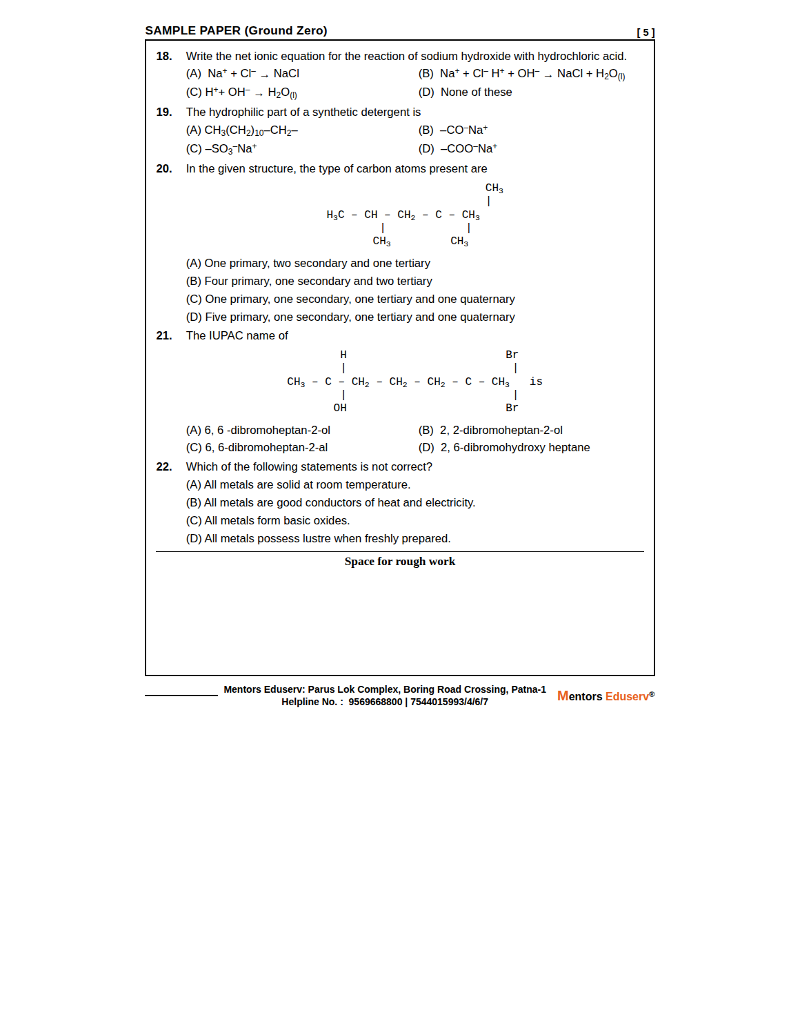SAMPLE PAPER (Ground Zero)
[ 5 ]
18.
Write the net ionic equation for the reaction of sodium hydroxide with hydrochloric acid.
(A) Na+ + Cl– NaCl
(B) Na+ + Cl– H+ + OH– NaCl + H2O(l)
(C) H++ OH– H2O(l)
(D) None of these
19.
The hydrophilic part of a synthetic detergent is
(A) CH3(CH2)10–CH2–
(B) –CO–Na+
(C) –SO3–Na+
(D) –COO–Na+
20.
In the given structure, the type of carbon atoms present are
CH3 | H3C – CH – CH2 – C – CH3 | | CH3 CH3
(A) One primary, two secondary and one tertiary
(B) Four primary, one secondary and two tertiary
(C) One primary, one secondary, one tertiary and one quaternary
(D) Five primary, one secondary, one tertiary and one quaternary
21.
The IUPAC name of
H Br | | CH3 – C – CH2 – CH2 – CH2 – C – CH3 is | | OH Br
(A) 6, 6 -dibromoheptan-2-ol
(B) 2, 2-dibromoheptan-2-ol
(C) 6, 6-dibromoheptan-2-al
(D) 2, 6-dibromohydroxy heptane
22.
Which of the following statements is not correct?
(A) All metals are solid at room temperature.
(B) All metals are good conductors of heat and electricity.
(C) All metals form basic oxides.
(D) All metals possess lustre when freshly prepared.
Space for rough work
Mentors Eduserv: Parus Lok Complex, Boring Road Crossing, Patna-1
Helpline No. : 9569668800 | 7544015993/4/6/7
Mentors Eduserv®